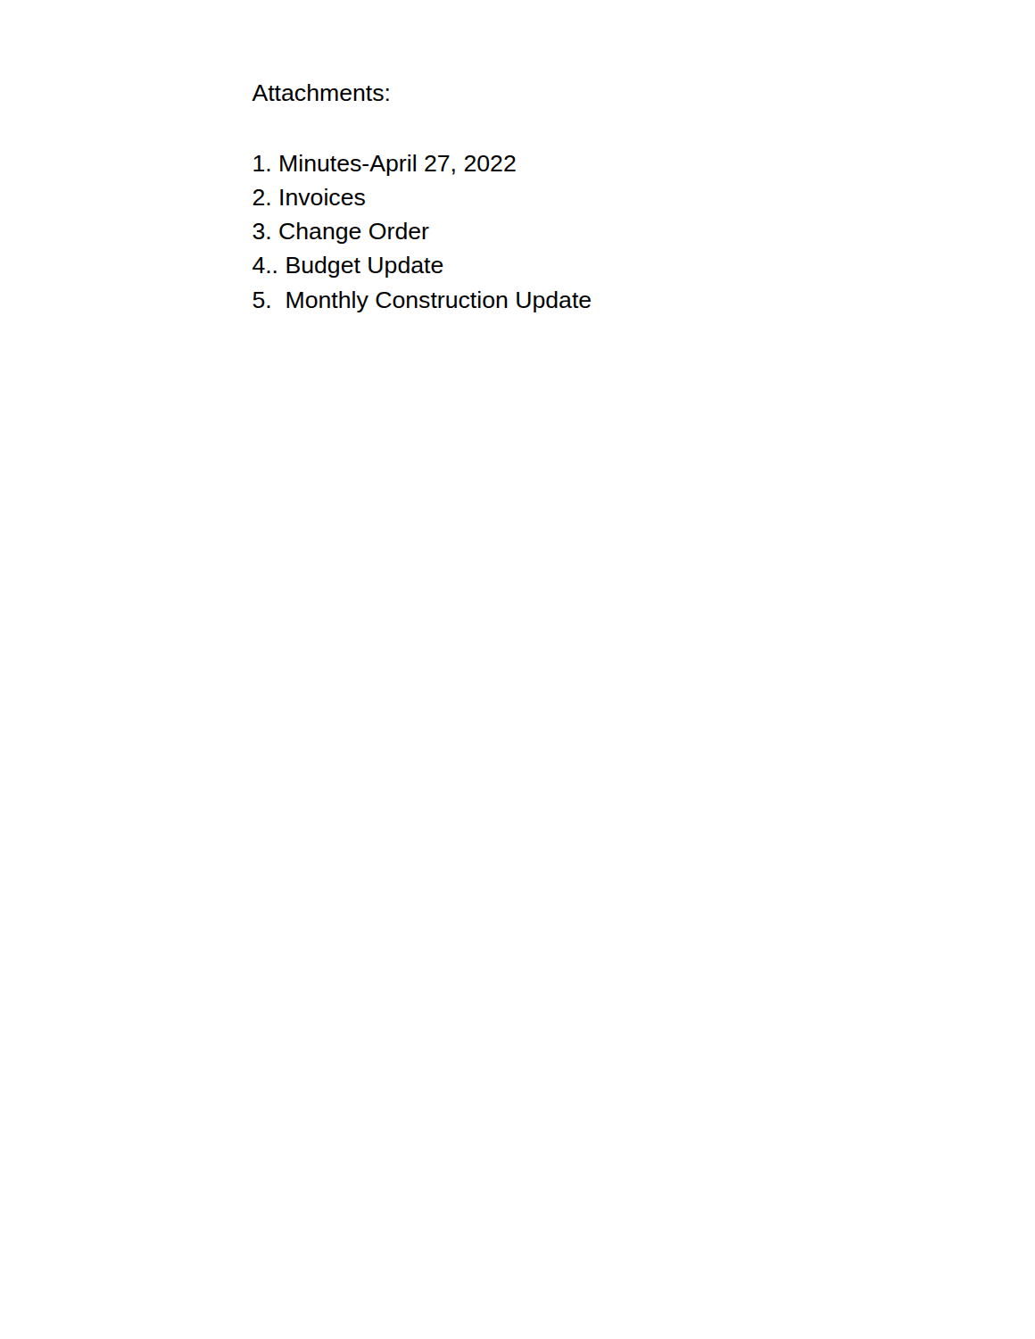Attachments:
1. Minutes-April 27, 2022
2. Invoices
3. Change Order
4.. Budget Update
5. Monthly Construction Update